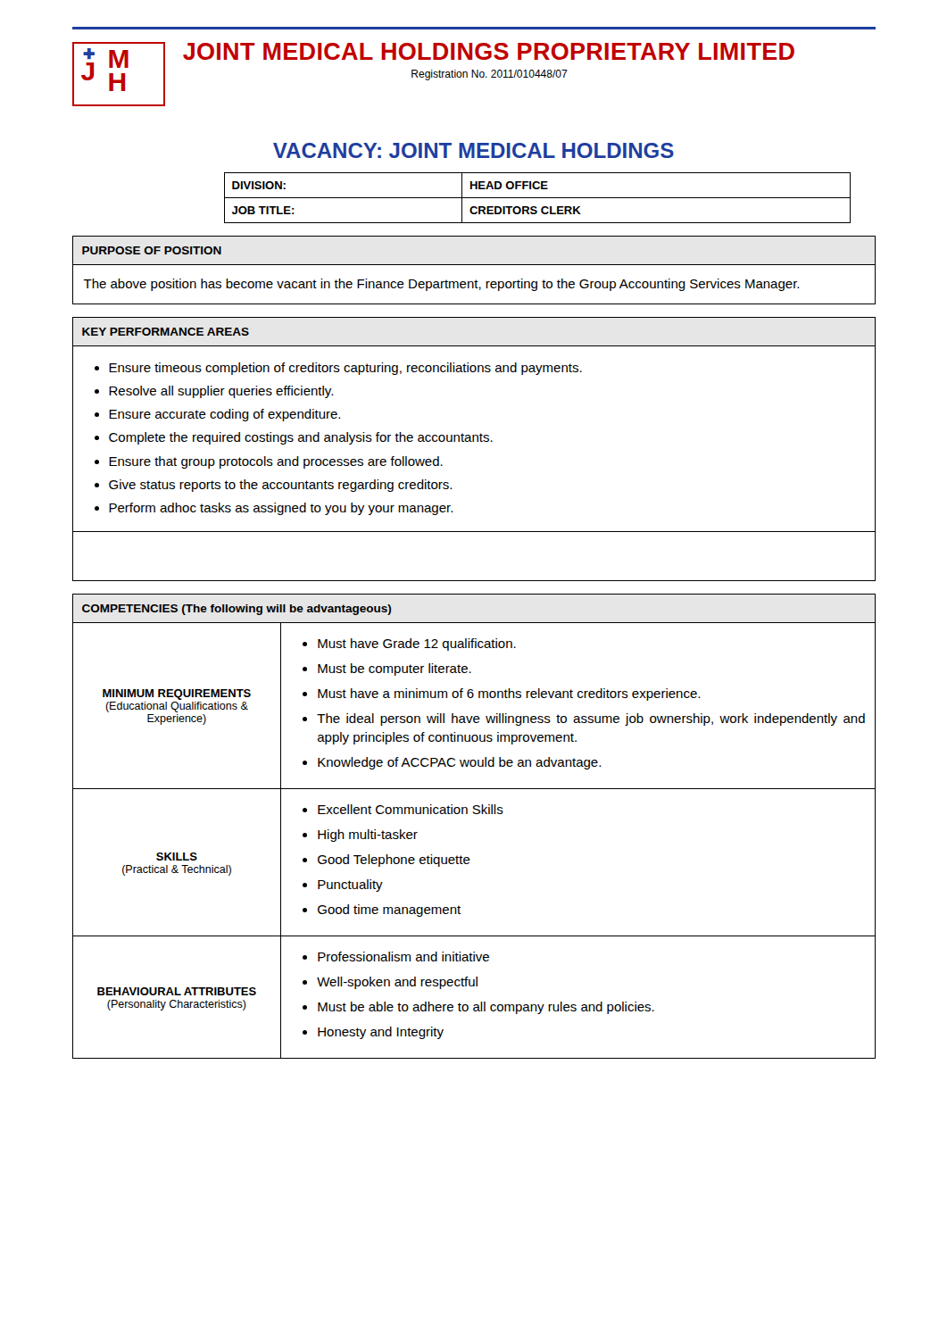✚ J M H
JOINT MEDICAL HOLDINGS PROPRIETARY LIMITED
Registration No. 2011/010448/07
VACANCY: JOINT MEDICAL HOLDINGS
| DIVISION: | HEAD OFFICE |
| JOB TITLE: | CREDITORS CLERK |
| PURPOSE OF POSITION |
| --- |
| The above position has become vacant in the Finance Department, reporting to the Group Accounting Services Manager. |
| KEY PERFORMANCE AREAS |
| --- |
| Ensure timeous completion of creditors capturing, reconciliations and payments. Resolve all supplier queries efficiently. Ensure accurate coding of expenditure. Complete the required costings and analysis for the accountants. Ensure that group protocols and processes are followed. Give status reports to the accountants regarding creditors. Perform adhoc tasks as assigned to you by your manager. |
| COMPETENCIES (The following will be advantageous) |
| --- |
| MINIMUM REQUIREMENTS (Educational Qualifications & Experience) | Must have Grade 12 qualification. Must be computer literate. Must have a minimum of 6 months relevant creditors experience. The ideal person will have willingness to assume job ownership, work independently and apply principles of continuous improvement. Knowledge of ACCPAC would be an advantage. |
| SKILLS (Practical & Technical) | Excellent Communication Skills High multi-tasker Good Telephone etiquette Punctuality Good time management |
| BEHAVIOURAL ATTRIBUTES (Personality Characteristics) | Professionalism and initiative Well-spoken and respectful Must be able to adhere to all company rules and policies. Honesty and Integrity |